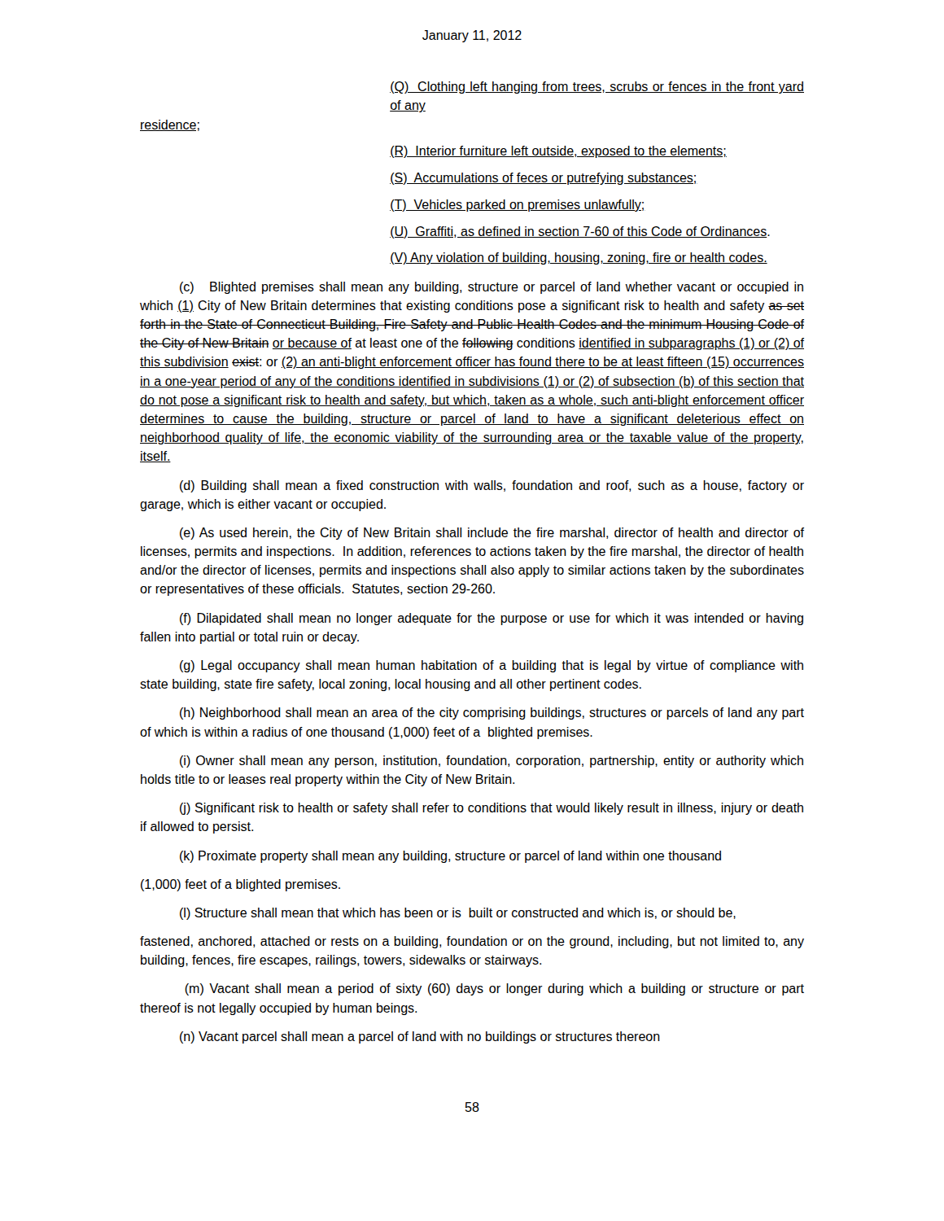January 11, 2012
(Q) Clothing left hanging from trees, scrubs or fences in the front yard of any
residence;
(R) Interior furniture left outside, exposed to the elements;
(S) Accumulations of feces or putrefying substances;
(T) Vehicles parked on premises unlawfully;
(U) Graffiti, as defined in section 7-60 of this Code of Ordinances.
(V) Any violation of building, housing, zoning, fire or health codes.
(c) Blighted premises shall mean any building, structure or parcel of land whether vacant or occupied in which (1) City of New Britain determines that existing conditions pose a significant risk to health and safety as set forth in the State of Connecticut Building, Fire Safety and Public Health Codes and the minimum Housing Code of the City of New Britain or because of at least one of the following conditions identified in subparagraphs (1) or (2) of this subdivision exist: or (2) an anti-blight enforcement officer has found there to be at least fifteen (15) occurrences in a one-year period of any of the conditions identified in subdivisions (1) or (2) of subsection (b) of this section that do not pose a significant risk to health and safety, but which, taken as a whole, such anti-blight enforcement officer determines to cause the building, structure or parcel of land to have a significant deleterious effect on neighborhood quality of life, the economic viability of the surrounding area or the taxable value of the property, itself.
(d) Building shall mean a fixed construction with walls, foundation and roof, such as a house, factory or garage, which is either vacant or occupied.
(e) As used herein, the City of New Britain shall include the fire marshal, director of health and director of licenses, permits and inspections. In addition, references to actions taken by the fire marshal, the director of health and/or the director of licenses, permits and inspections shall also apply to similar actions taken by the subordinates or representatives of these officials. Statutes, section 29-260.
(f) Dilapidated shall mean no longer adequate for the purpose or use for which it was intended or having fallen into partial or total ruin or decay.
(g) Legal occupancy shall mean human habitation of a building that is legal by virtue of compliance with state building, state fire safety, local zoning, local housing and all other pertinent codes.
(h) Neighborhood shall mean an area of the city comprising buildings, structures or parcels of land any part of which is within a radius of one thousand (1,000) feet of a blighted premises.
(i) Owner shall mean any person, institution, foundation, corporation, partnership, entity or authority which holds title to or leases real property within the City of New Britain.
(j) Significant risk to health or safety shall refer to conditions that would likely result in illness, injury or death if allowed to persist.
(k) Proximate property shall mean any building, structure or parcel of land within one thousand
(1,000) feet of a blighted premises.
(l) Structure shall mean that which has been or is built or constructed and which is, or should be,
fastened, anchored, attached or rests on a building, foundation or on the ground, including, but not limited to, any building, fences, fire escapes, railings, towers, sidewalks or stairways.
(m) Vacant shall mean a period of sixty (60) days or longer during which a building or structure or part thereof is not legally occupied by human beings.
(n) Vacant parcel shall mean a parcel of land with no buildings or structures thereon
58